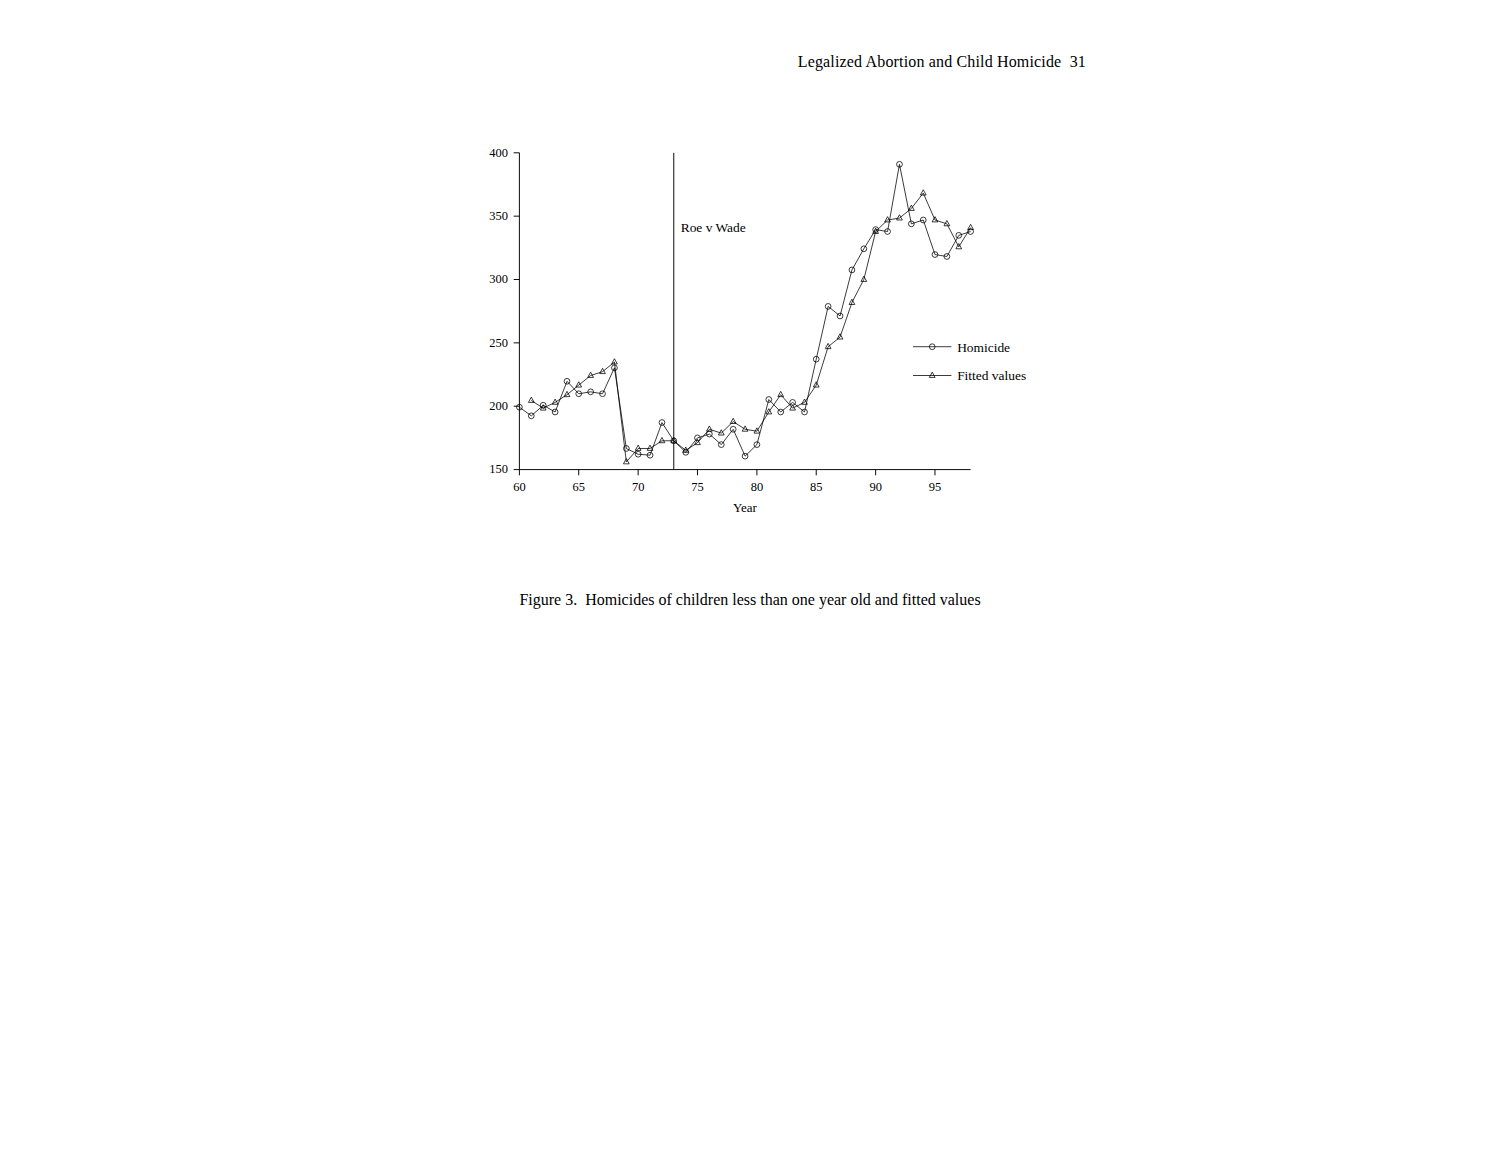Legalized Abortion and Child Homicide 31
150 200 250 300 350 400 60 65 70 75 80 85 90 95 Year Roe v Wade Homicide Fitted values
Figure 3. Homicides of children less than one year old and fitted values